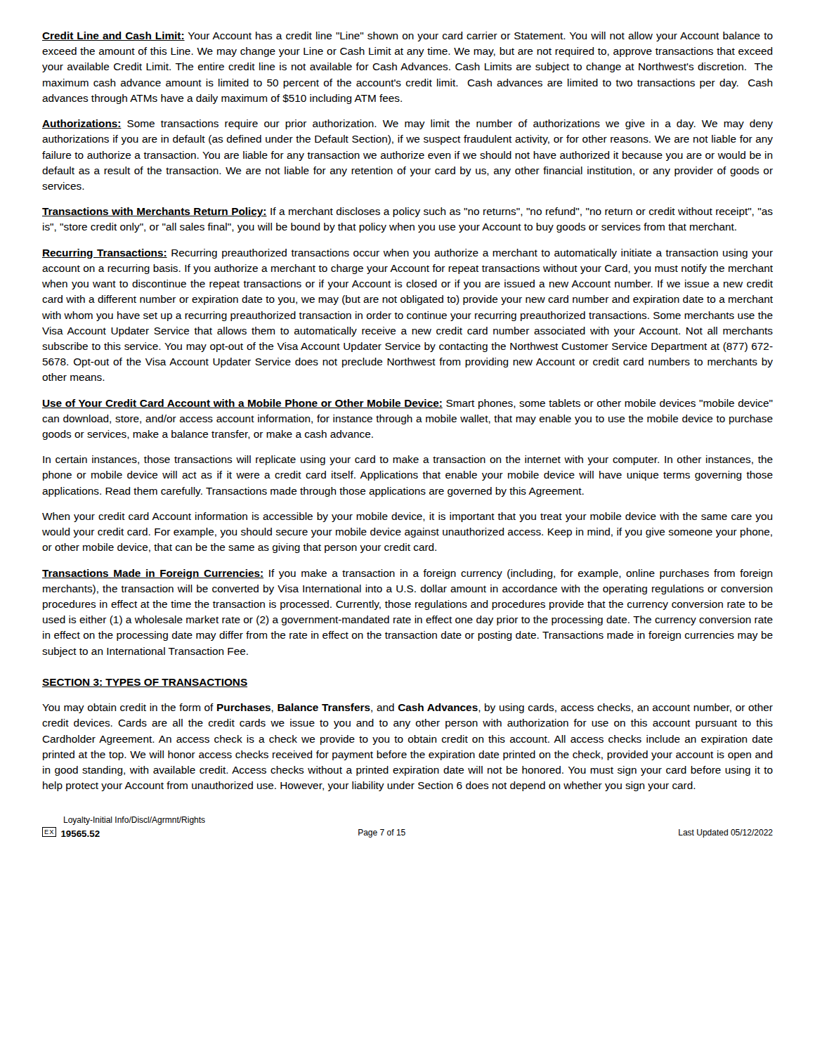Credit Line and Cash Limit: Your Account has a credit line "Line" shown on your card carrier or Statement. You will not allow your Account balance to exceed the amount of this Line. We may change your Line or Cash Limit at any time. We may, but are not required to, approve transactions that exceed your available Credit Limit. The entire credit line is not available for Cash Advances. Cash Limits are subject to change at Northwest's discretion. The maximum cash advance amount is limited to 50 percent of the account's credit limit. Cash advances are limited to two transactions per day. Cash advances through ATMs have a daily maximum of $510 including ATM fees.
Authorizations: Some transactions require our prior authorization. We may limit the number of authorizations we give in a day. We may deny authorizations if you are in default (as defined under the Default Section), if we suspect fraudulent activity, or for other reasons. We are not liable for any failure to authorize a transaction. You are liable for any transaction we authorize even if we should not have authorized it because you are or would be in default as a result of the transaction. We are not liable for any retention of your card by us, any other financial institution, or any provider of goods or services.
Transactions with Merchants Return Policy: If a merchant discloses a policy such as "no returns", "no refund", "no return or credit without receipt", "as is", "store credit only", or "all sales final", you will be bound by that policy when you use your Account to buy goods or services from that merchant.
Recurring Transactions: Recurring preauthorized transactions occur when you authorize a merchant to automatically initiate a transaction using your account on a recurring basis. If you authorize a merchant to charge your Account for repeat transactions without your Card, you must notify the merchant when you want to discontinue the repeat transactions or if your Account is closed or if you are issued a new Account number. If we issue a new credit card with a different number or expiration date to you, we may (but are not obligated to) provide your new card number and expiration date to a merchant with whom you have set up a recurring preauthorized transaction in order to continue your recurring preauthorized transactions. Some merchants use the Visa Account Updater Service that allows them to automatically receive a new credit card number associated with your Account. Not all merchants subscribe to this service. You may opt-out of the Visa Account Updater Service by contacting the Northwest Customer Service Department at (877) 672-5678. Opt-out of the Visa Account Updater Service does not preclude Northwest from providing new Account or credit card numbers to merchants by other means.
Use of Your Credit Card Account with a Mobile Phone or Other Mobile Device: Smart phones, some tablets or other mobile devices "mobile device" can download, store, and/or access account information, for instance through a mobile wallet, that may enable you to use the mobile device to purchase goods or services, make a balance transfer, or make a cash advance.
In certain instances, those transactions will replicate using your card to make a transaction on the internet with your computer. In other instances, the phone or mobile device will act as if it were a credit card itself. Applications that enable your mobile device will have unique terms governing those applications. Read them carefully. Transactions made through those applications are governed by this Agreement.
When your credit card Account information is accessible by your mobile device, it is important that you treat your mobile device with the same care you would your credit card. For example, you should secure your mobile device against unauthorized access. Keep in mind, if you give someone your phone, or other mobile device, that can be the same as giving that person your credit card.
Transactions Made in Foreign Currencies: If you make a transaction in a foreign currency (including, for example, online purchases from foreign merchants), the transaction will be converted by Visa International into a U.S. dollar amount in accordance with the operating regulations or conversion procedures in effect at the time the transaction is processed. Currently, those regulations and procedures provide that the currency conversion rate to be used is either (1) a wholesale market rate or (2) a government-mandated rate in effect one day prior to the processing date. The currency conversion rate in effect on the processing date may differ from the rate in effect on the transaction date or posting date. Transactions made in foreign currencies may be subject to an International Transaction Fee.
SECTION 3: TYPES OF TRANSACTIONS
You may obtain credit in the form of Purchases, Balance Transfers, and Cash Advances, by using cards, access checks, an account number, or other credit devices. Cards are all the credit cards we issue to you and to any other person with authorization for use on this account pursuant to this Cardholder Agreement. An access check is a check we provide to you to obtain credit on this account. All access checks include an expiration date printed at the top. We will honor access checks received for payment before the expiration date printed on the check, provided your account is open and in good standing, with available credit. Access checks without a printed expiration date will not be honored. You must sign your card before using it to help protect your Account from unauthorized use. However, your liability under Section 6 does not depend on whether you sign your card.
Loyalty-Initial Info/Discl/Agrmnt/Rights
EX 19565.52 Page 7 of 15 Last Updated 05/12/2022